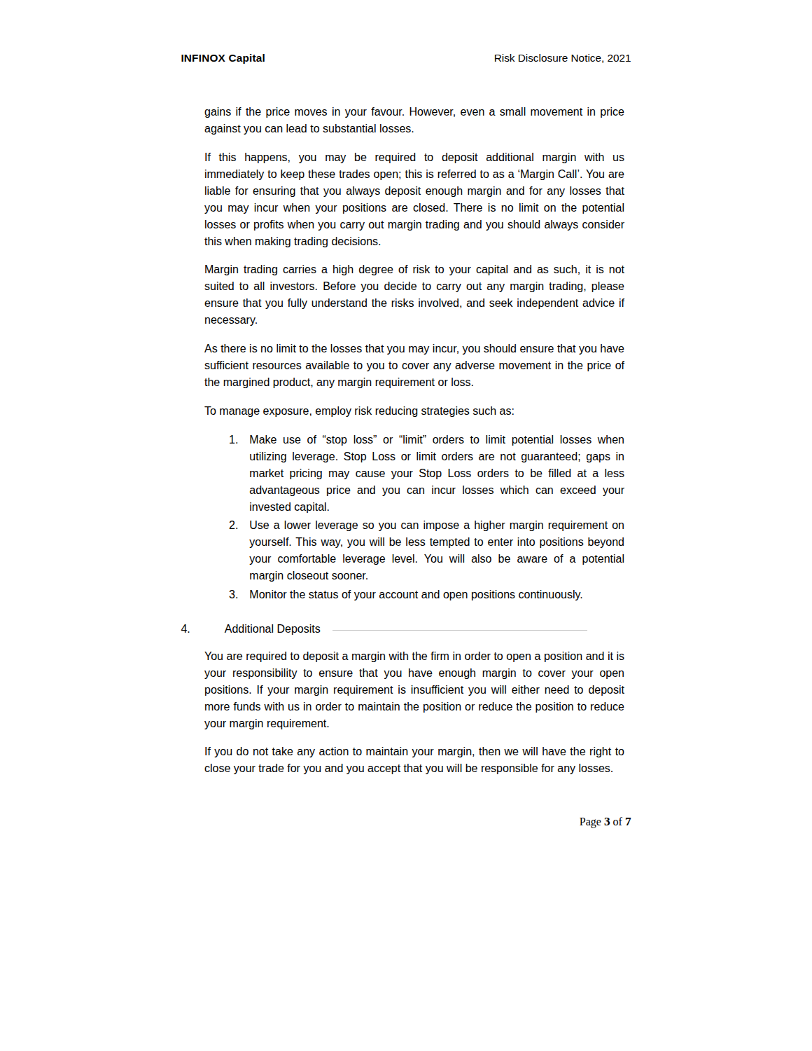INFINOX Capital
Risk Disclosure Notice, 2021
gains if the price moves in your favour. However, even a small movement in price against you can lead to substantial losses.
If this happens, you may be required to deposit additional margin with us immediately to keep these trades open; this is referred to as a ‘Margin Call’. You are liable for ensuring that you always deposit enough margin and for any losses that you may incur when your positions are closed. There is no limit on the potential losses or profits when you carry out margin trading and you should always consider this when making trading decisions.
Margin trading carries a high degree of risk to your capital and as such, it is not suited to all investors. Before you decide to carry out any margin trading, please ensure that you fully understand the risks involved, and seek independent advice if necessary.
As there is no limit to the losses that you may incur, you should ensure that you have sufficient resources available to you to cover any adverse movement in the price of the margined product, any margin requirement or loss.
To manage exposure, employ risk reducing strategies such as:
Make use of “stop loss” or “limit” orders to limit potential losses when utilizing leverage. Stop Loss or limit orders are not guaranteed; gaps in market pricing may cause your Stop Loss orders to be filled at a less advantageous price and you can incur losses which can exceed your invested capital.
Use a lower leverage so you can impose a higher margin requirement on yourself. This way, you will be less tempted to enter into positions beyond your comfortable leverage level. You will also be aware of a potential margin closeout sooner.
Monitor the status of your account and open positions continuously.
4. Additional Deposits
You are required to deposit a margin with the firm in order to open a position and it is your responsibility to ensure that you have enough margin to cover your open positions. If your margin requirement is insufficient you will either need to deposit more funds with us in order to maintain the position or reduce the position to reduce your margin requirement.
If you do not take any action to maintain your margin, then we will have the right to close your trade for you and you accept that you will be responsible for any losses.
Page 3 of 7